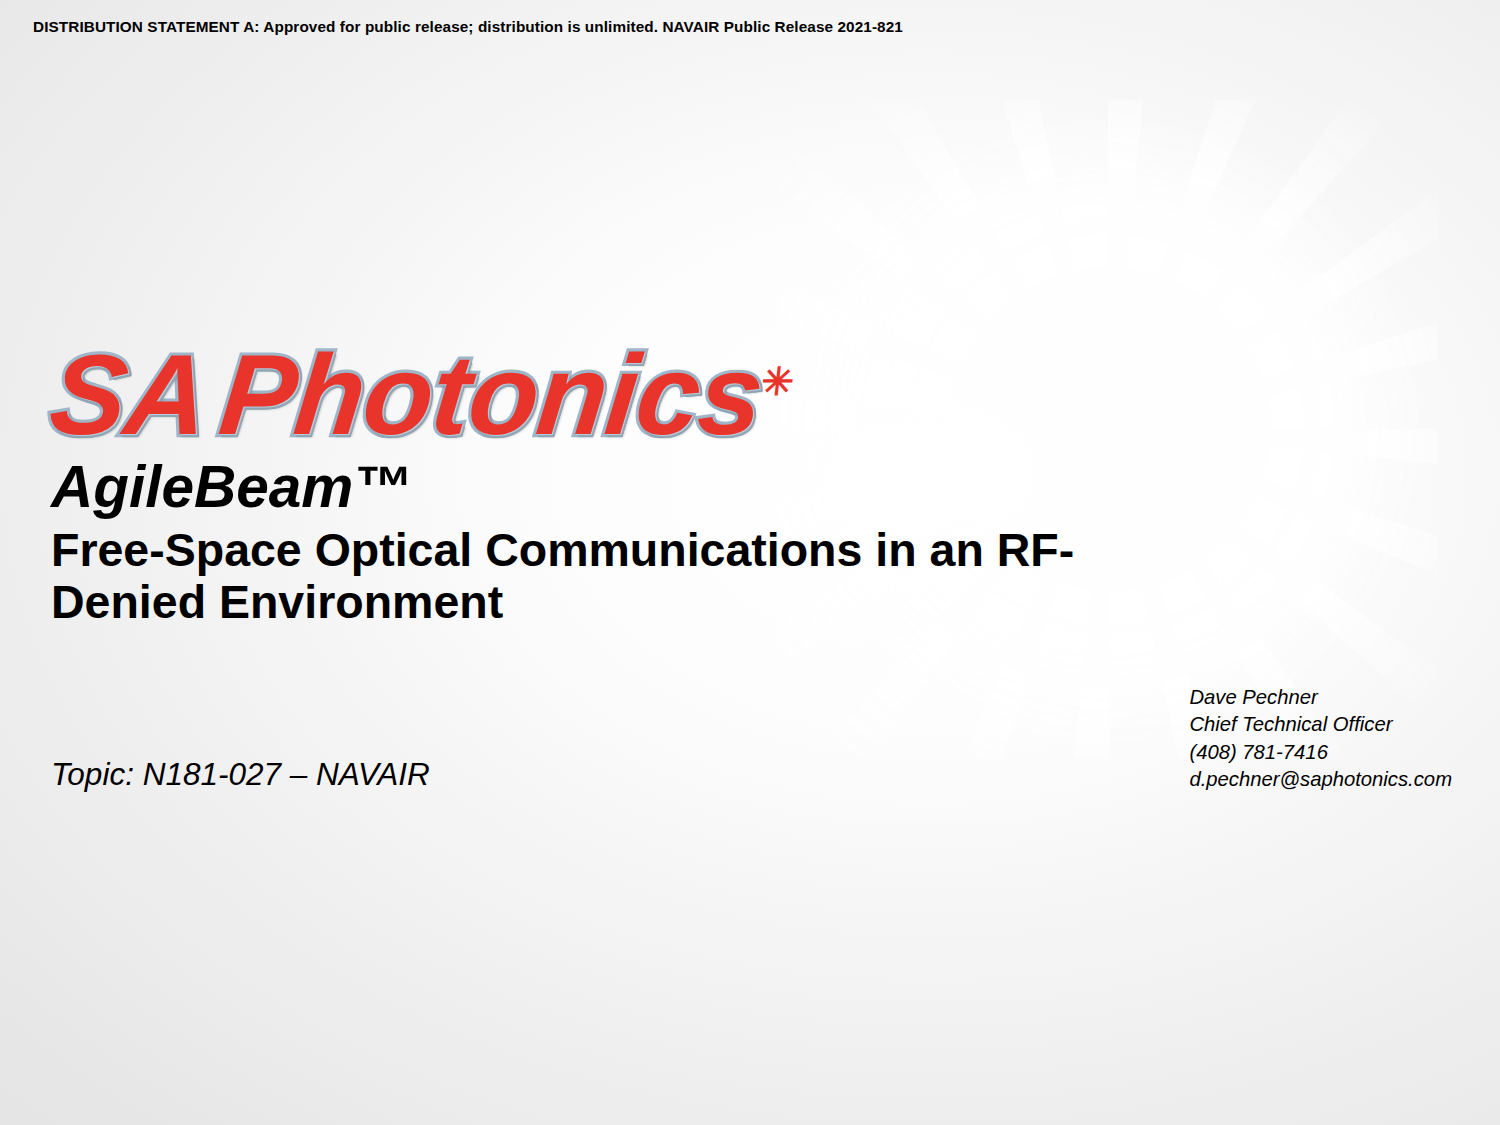DISTRIBUTION STATEMENT A: Approved for public release; distribution is unlimited. NAVAIR Public Release 2021-821
SAPhotonics✳
AgileBeam™
Free-Space Optical Communications in an RF-Denied Environment
Topic: N181-027 – NAVAIR
Dave Pechner
Chief Technical Officer
(408) 781-7416
d.pechner@saphotonics.com